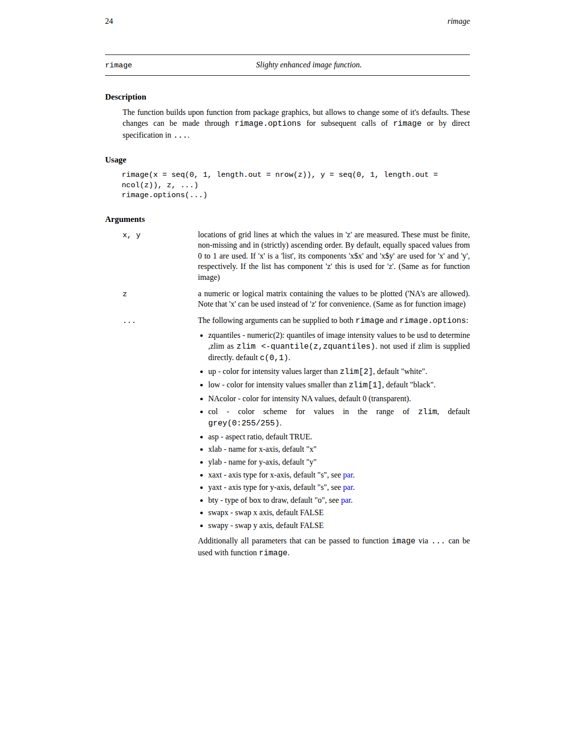24 rimage
rimage Slighty enhanced image function.
Description
The function builds upon function from package graphics, but allows to change some of it's defaults. These changes can be made through rimage.options for subsequent calls of rimage or by direct specification in ....
Usage
rimage(x = seq(0, 1, length.out = nrow(z)), y = seq(0, 1, length.out = ncol(z)), z, ...)
rimage.options(...)
Arguments
x, y
locations of grid lines at which the values in 'z' are measured. These must be finite, non-missing and in (strictly) ascending order. By default, equally spaced values from 0 to 1 are used. If 'x' is a 'list', its components 'x$x' and 'x$y' are used for 'x' and 'y', respectively. If the list has component 'z' this is used for 'z'. (Same as for function image)
z
a numeric or logical matrix containing the values to be plotted ('NA's are allowed). Note that 'x' can be used instead of 'z' for convenience. (Same as for function image)
...
The following arguments can be supplied to both rimage and rimage.options:
zquantiles - numeric(2): quantiles of image intensity values to be usd to determine ,zlim as zlim <-quantile(z,zquantiles). not used if zlim is supplied directly. default c(0,1).
up - color for intensity values larger than zlim[2], default "white".
low - color for intensity values smaller than zlim[1], default "black".
NAcolor - color for intensity NA values, default 0 (transparent).
col - color scheme for values in the range of zlim, default grey(0:255/255).
asp - aspect ratio, default TRUE.
xlab - name for x-axis, default "x"
ylab - name for y-axis, default "y"
xaxt - axis type for x-axis, default "s", see par.
yaxt - axis type for y-axis, default "s", see par.
bty - type of box to draw, default "o", see par.
swapx - swap x axis, default FALSE
swapy - swap y axis, default FALSE
Additionally all parameters that can be passed to function image via ... can be used with function rimage.